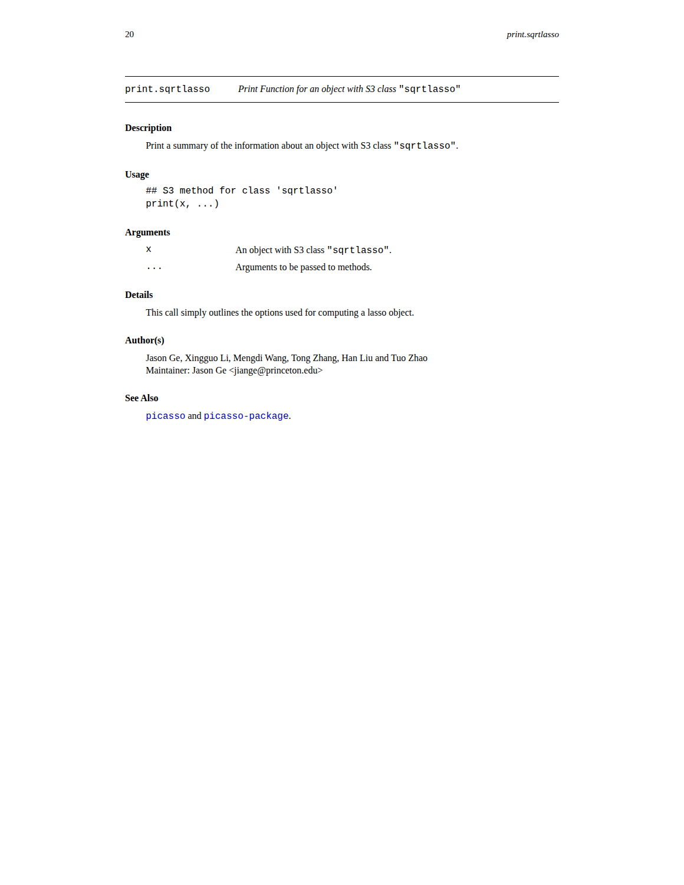20 print.sqrtlasso
print.sqrtlasso Print Function for an object with S3 class "sqrtlasso"
Description
Print a summary of the information about an object with S3 class "sqrtlasso".
Usage
## S3 method for class 'sqrtlasso'
print(x, ...)
Arguments
x
An object with S3 class "sqrtlasso".
...
Arguments to be passed to methods.
Details
This call simply outlines the options used for computing a lasso object.
Author(s)
Jason Ge, Xingguo Li, Mengdi Wang, Tong Zhang, Han Liu and Tuo Zhao
Maintainer: Jason Ge <jiange@princeton.edu>
See Also
picasso and picasso-package.